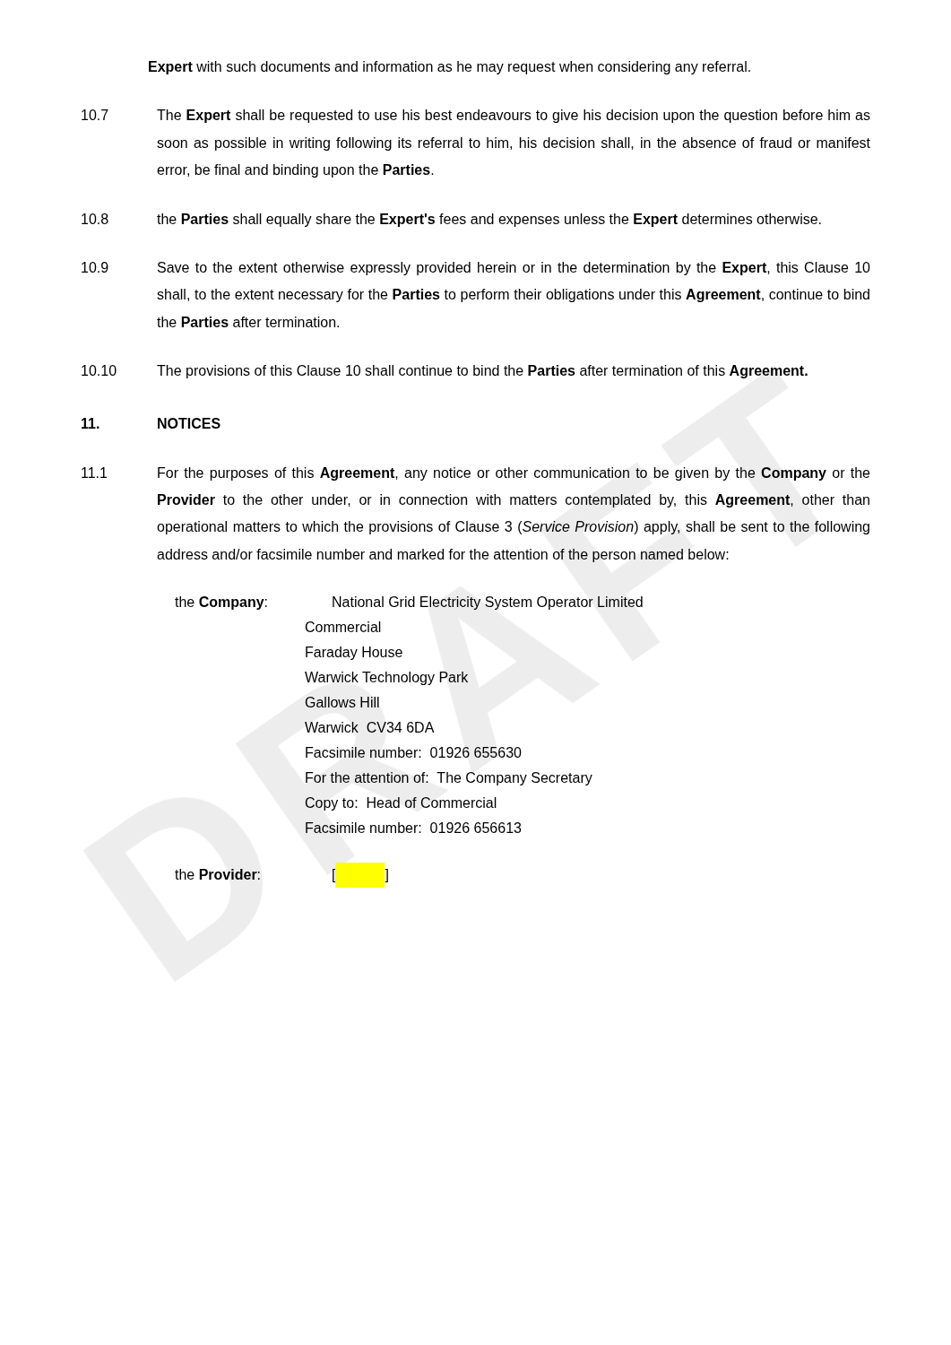DRAFT
Expert with such documents and information as he may request when considering any referral.
10.7
The Expert shall be requested to use his best endeavours to give his decision upon the question before him as soon as possible in writing following its referral to him, his decision shall, in the absence of fraud or manifest error, be final and binding upon the Parties.
10.8
the Parties shall equally share the Expert's fees and expenses unless the Expert determines otherwise.
10.9
Save to the extent otherwise expressly provided herein or in the determination by the Expert, this Clause 10 shall, to the extent necessary for the Parties to perform their obligations under this Agreement, continue to bind the Parties after termination.
10.10
The provisions of this Clause 10 shall continue to bind the Parties after termination of this Agreement.
11.
NOTICES
11.1
For the purposes of this Agreement, any notice or other communication to be given by the Company or the Provider to the other under, or in connection with matters contemplated by, this Agreement, other than operational matters to which the provisions of Clause 3 (Service Provision) apply, shall be sent to the following address and/or facsimile number and marked for the attention of the person named below:
the Company:
National Grid Electricity System Operator Limited
Commercial
Faraday House
Warwick Technology Park
Gallows Hill
Warwick CV34 6DA
Facsimile number: 01926 655630
For the attention of: The Company Secretary
Copy to: Head of Commercial
Facsimile number: 01926 656613
the Provider:
[ ]